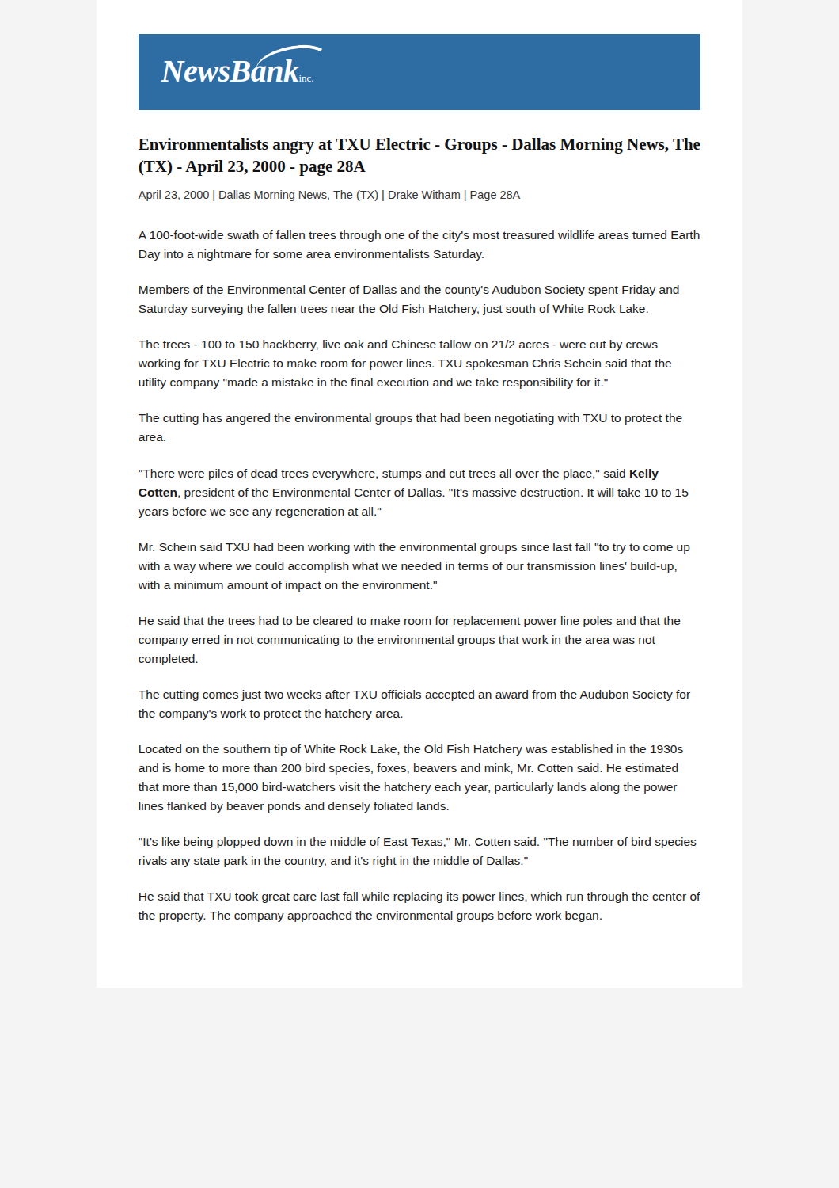NewsBank inc.
Environmentalists angry at TXU Electric - Groups - Dallas Morning News, The (TX) - April 23, 2000 - page 28A
April 23, 2000 | Dallas Morning News, The (TX) | Drake Witham | Page 28A
A 100-foot-wide swath of fallen trees through one of the city's most treasured wildlife areas turned Earth Day into a nightmare for some area environmentalists Saturday.
Members of the Environmental Center of Dallas and the county's Audubon Society spent Friday and Saturday surveying the fallen trees near the Old Fish Hatchery, just south of White Rock Lake.
The trees - 100 to 150 hackberry, live oak and Chinese tallow on 21/2 acres - were cut by crews working for TXU Electric to make room for power lines. TXU spokesman Chris Schein said that the utility company "made a mistake in the final execution and we take responsibility for it."
The cutting has angered the environmental groups that had been negotiating with TXU to protect the area.
"There were piles of dead trees everywhere, stumps and cut trees all over the place," said Kelly Cotten, president of the Environmental Center of Dallas. "It's massive destruction. It will take 10 to 15 years before we see any regeneration at all."
Mr. Schein said TXU had been working with the environmental groups since last fall "to try to come up with a way where we could accomplish what we needed in terms of our transmission lines' build-up, with a minimum amount of impact on the environment."
He said that the trees had to be cleared to make room for replacement power line poles and that the company erred in not communicating to the environmental groups that work in the area was not completed.
The cutting comes just two weeks after TXU officials accepted an award from the Audubon Society for the company's work to protect the hatchery area.
Located on the southern tip of White Rock Lake, the Old Fish Hatchery was established in the 1930s and is home to more than 200 bird species, foxes, beavers and mink, Mr. Cotten said. He estimated that more than 15,000 bird-watchers visit the hatchery each year, particularly lands along the power lines flanked by beaver ponds and densely foliated lands.
"It's like being plopped down in the middle of East Texas," Mr. Cotten said. "The number of bird species rivals any state park in the country, and it's right in the middle of Dallas."
He said that TXU took great care last fall while replacing its power lines, which run through the center of the property. The company approached the environmental groups before work began.